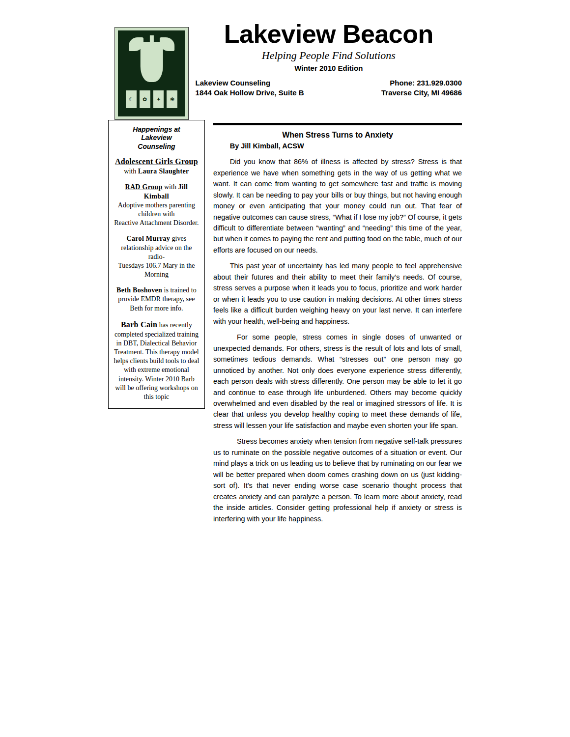☾
✿
✦
❀
Lakeview Beacon
Helping People Find Solutions
Winter 2010 Edition
Lakeview Counseling Phone: 231.929.0300
1844 Oak Hollow Drive, Suite B Traverse City, MI 49686
Happenings at
Lakeview
Counseling
Adolescent Girls Group with Laura Slaughter
RAD Group with Jill Kimball
Adoptive mothers parenting children with
Reactive Attachment Disorder.
Carol Murray gives relationship advice on the radio-
Tuesdays 106.7 Mary in the Morning
Beth Boshoven is trained to provide EMDR therapy, see Beth for more info.
Barb Cain has recently completed specialized training in DBT, Dialectical Behavior Treatment. This therapy model helps clients build tools to deal with extreme emotional intensity. Winter 2010 Barb will be offering workshops on this topic
When Stress Turns to Anxiety
By Jill Kimball, ACSW
Did you know that 86% of illness is affected by stress? Stress is that experience we have when something gets in the way of us getting what we want. It can come from wanting to get somewhere fast and traffic is moving slowly. It can be needing to pay your bills or buy things, but not having enough money or even anticipating that your money could run out. That fear of negative outcomes can cause stress, “What if I lose my job?” Of course, it gets difficult to differentiate between “wanting” and “needing” this time of the year, but when it comes to paying the rent and putting food on the table, much of our efforts are focused on our needs.
This past year of uncertainty has led many people to feel apprehensive about their futures and their ability to meet their family’s needs. Of course, stress serves a purpose when it leads you to focus, prioritize and work harder or when it leads you to use caution in making decisions. At other times stress feels like a difficult burden weighing heavy on your last nerve. It can interfere with your health, well-being and happiness.
For some people, stress comes in single doses of unwanted or unexpected demands. For others, stress is the result of lots and lots of small, sometimes tedious demands. What “stresses out” one person may go unnoticed by another. Not only does everyone experience stress differently, each person deals with stress differently. One person may be able to let it go and continue to ease through life unburdened. Others may become quickly overwhelmed and even disabled by the real or imagined stressors of life. It is clear that unless you develop healthy coping to meet these demands of life, stress will lessen your life satisfaction and maybe even shorten your life span.
Stress becomes anxiety when tension from negative self-talk pressures us to ruminate on the possible negative outcomes of a situation or event. Our mind plays a trick on us leading us to believe that by ruminating on our fear we will be better prepared when doom comes crashing down on us (just kidding-sort of). It's that never ending worse case scenario thought process that creates anxiety and can paralyze a person. To learn more about anxiety, read the inside articles. Consider getting professional help if anxiety or stress is interfering with your life happiness.